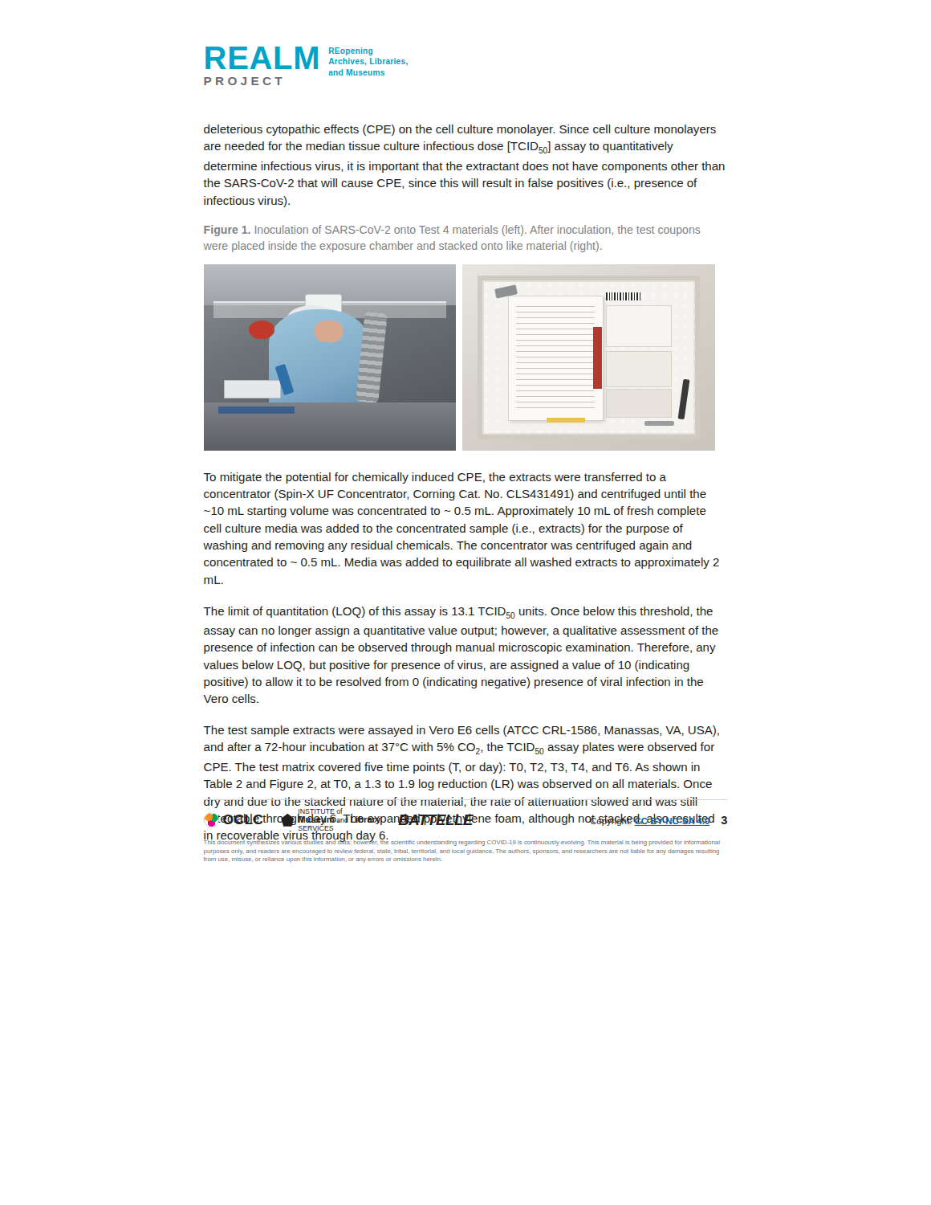REALM
PROJECT
REopening Archives, Libraries, and Museums
deleterious cytopathic effects (CPE) on the cell culture monolayer. Since cell culture monolayers are needed for the median tissue culture infectious dose [TCID50] assay to quantitatively determine infectious virus, it is important that the extractant does not have components other than the SARS-CoV-2 that will cause CPE, since this will result in false positives (i.e., presence of infectious virus).
Figure 1. Inoculation of SARS-CoV-2 onto Test 4 materials (left). After inoculation, the test coupons were placed inside the exposure chamber and stacked onto like material (right).
To mitigate the potential for chemically induced CPE, the extracts were transferred to a concentrator (Spin-X UF Concentrator, Corning Cat. No. CLS431491) and centrifuged until the ~10 mL starting volume was concentrated to ~ 0.5 mL. Approximately 10 mL of fresh complete cell culture media was added to the concentrated sample (i.e., extracts) for the purpose of washing and removing any residual chemicals. The concentrator was centrifuged again and concentrated to ~ 0.5 mL. Media was added to equilibrate all washed extracts to approximately 2 mL.
The limit of quantitation (LOQ) of this assay is 13.1 TCID50 units. Once below this threshold, the assay can no longer assign a quantitative value output; however, a qualitative assessment of the presence of infection can be observed through manual microscopic examination. Therefore, any values below LOQ, but positive for presence of virus, are assigned a value of 10 (indicating positive) to allow it to be resolved from 0 (indicating negative) presence of viral infection in the Vero cells.
The test sample extracts were assayed in Vero E6 cells (ATCC CRL-1586, Manassas, VA, USA), and after a 72-hour incubation at 37°C with 5% CO2, the TCID50 assay plates were observed for CPE. The test matrix covered five time points (T, or day): T0, T2, T3, T4, and T6. As shown in Table 2 and Figure 2, at T0, a 1.3 to 1.9 log reduction (LR) was observed on all materials. Once dry and due to the stacked nature of the material, the rate of attenuation slowed and was still detectable through day 6. The expanded polyethylene foam, although not stacked, also resulted in recoverable virus through day 6.
OCLC
INSTITUTE of
Museum and Library
SERVICES
BATTELLE
Copyright: CC BY-NC-SA 4.0 3
This document synthesizes various studies and data; however, the scientific understanding regarding COVID-19 is continuously evolving. This material is being provided for informational purposes only, and readers are encouraged to review federal, state, tribal, territorial, and local guidance. The authors, sponsors, and researchers are not liable for any damages resulting from use, misuse, or reliance upon this information, or any errors or omissions herein.